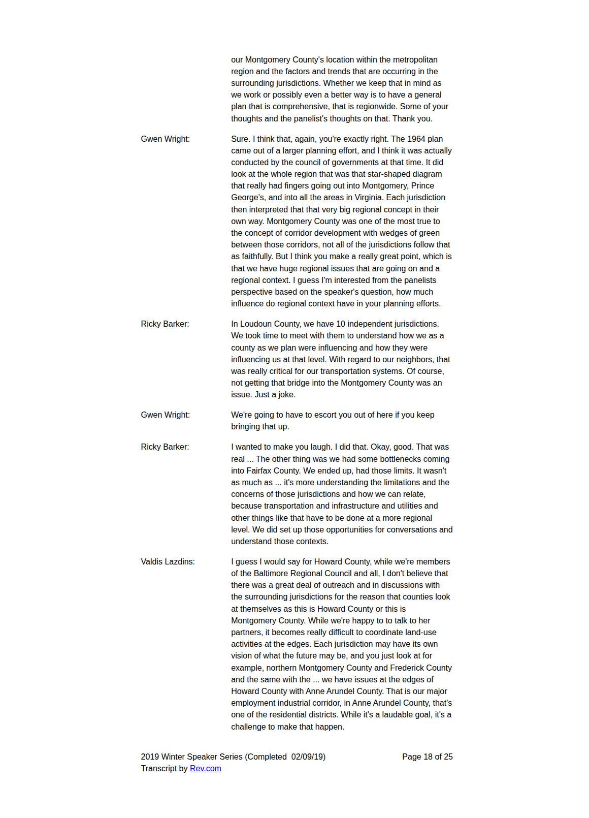| | our Montgomery County's location within the metropolitan region and the factors and trends that are occurring in the surrounding jurisdictions. Whether we keep that in mind as we work or possibly even a better way is to have a general plan that is comprehensive, that is regionwide. Some of your thoughts and the panelist's thoughts on that. Thank you. |
| Gwen Wright: | Sure. I think that, again, you're exactly right. The 1964 plan came out of a larger planning effort, and I think it was actually conducted by the council of governments at that time. It did look at the whole region that was that star-shaped diagram that really had fingers going out into Montgomery, Prince George’s, and into all the areas in Virginia. Each jurisdiction then interpreted that that very big regional concept in their own way. Montgomery County was one of the most true to the concept of corridor development with wedges of green between those corridors, not all of the jurisdictions follow that as faithfully. But I think you make a really great point, which is that we have huge regional issues that are going on and a regional context. I guess I'm interested from the panelists perspective based on the speaker's question, how much influence do regional context have in your planning efforts. |
| Ricky Barker: | In Loudoun County, we have 10 independent jurisdictions. We took time to meet with them to understand how we as a county as we plan were influencing and how they were influencing us at that level. With regard to our neighbors, that was really critical for our transportation systems. Of course, not getting that bridge into the Montgomery County was an issue. Just a joke. |
| Gwen Wright: | We're going to have to escort you out of here if you keep bringing that up. |
| Ricky Barker: | I wanted to make you laugh. I did that. Okay, good. That was real ... The other thing was we had some bottlenecks coming into Fairfax County. We ended up, had those limits. It wasn't as much as ... it's more understanding the limitations and the concerns of those jurisdictions and how we can relate, because transportation and infrastructure and utilities and other things like that have to be done at a more regional level. We did set up those opportunities for conversations and understand those contexts. |
| Valdis Lazdins: | I guess I would say for Howard County, while we're members of the Baltimore Regional Council and all, I don't believe that there was a great deal of outreach and in discussions with the surrounding jurisdictions for the reason that counties look at themselves as this is Howard County or this is Montgomery County. While we're happy to to talk to her partners, it becomes really difficult to coordinate land-use activities at the edges. Each jurisdiction may have its own vision of what the future may be, and you just look at for example, northern Montgomery County and Frederick County and the same with the ... we have issues at the edges of Howard County with Anne Arundel County. That is our major employment industrial corridor, in Anne Arundel County, that's one of the residential districts. While it's a laudable goal, it's a challenge to make that happen. |
2019 Winter Speaker Series (Completed 02/09/19)
Transcript by Rev.com
Page 18 of 25